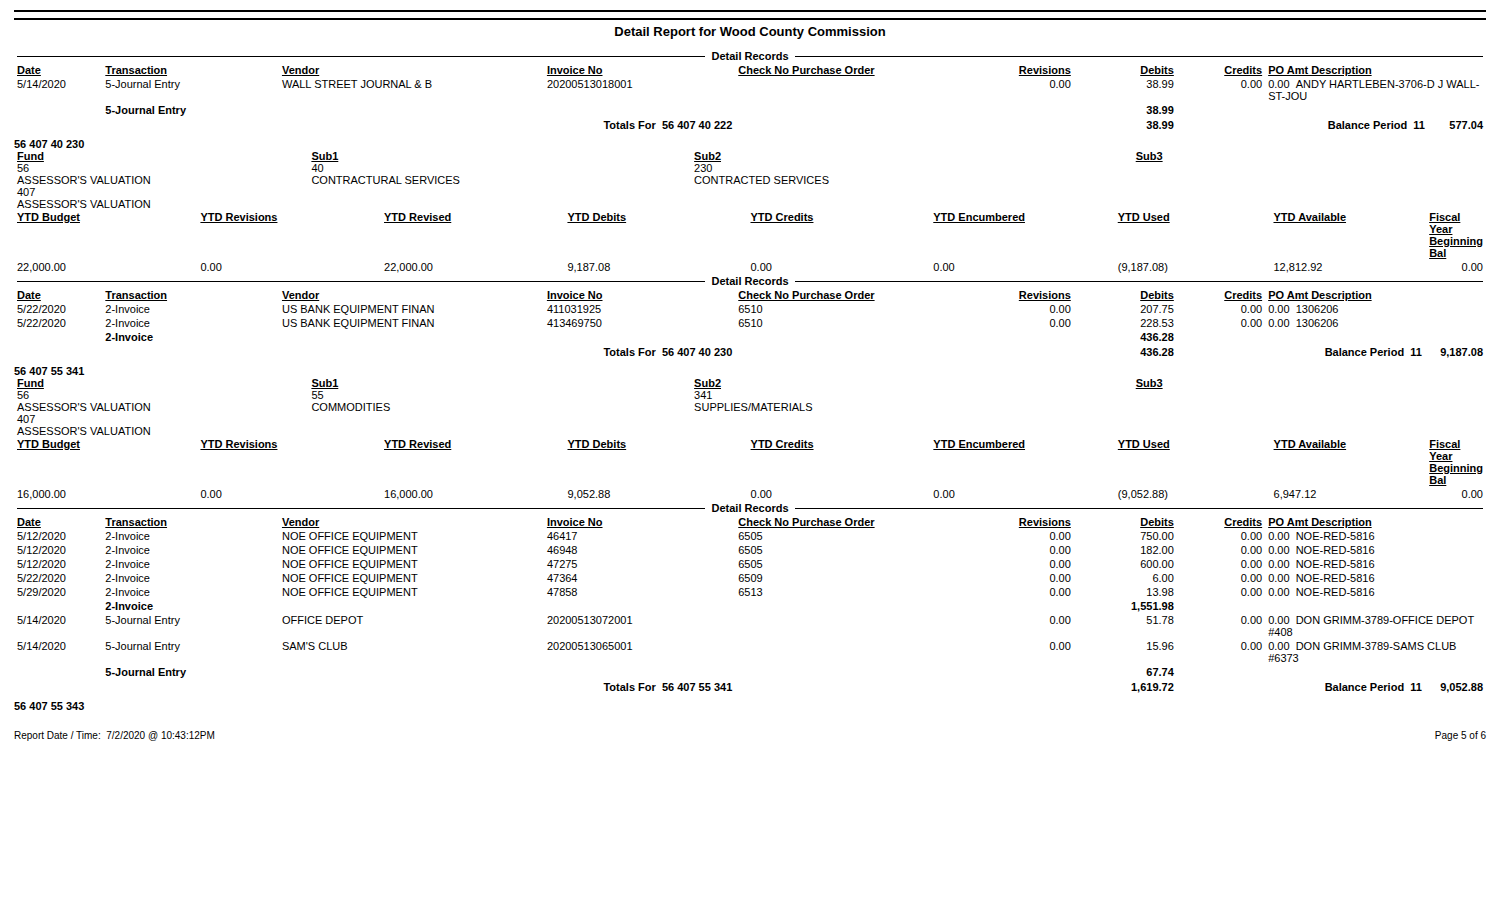Detail Report for Wood County Commission
| Detail Records |
| Date | Transaction | Vendor | Invoice No | Check No Purchase Order | Revisions | Debits | Credits | PO Amt Description |
| 5/14/2020 | 5-Journal Entry | WALL STREET JOURNAL & B | 20200513018001 | | 0.00 | 38.99 | 0.00 | 0.00 ANDY HARTLEBEN-3706-D J WALL-ST-JOU |
| | 5-Journal Entry | | 38.99 | | |
| Totals For 56 407 40 222 | | | 38.99 | | Balance Period 11 577.04 |
56 407 40 230
| Fund | Sub1 | Sub2 | Sub3 |
| 56 | 40 | 230 | |
| ASSESSOR'S VALUATION | CONTRACTURAL SERVICES | CONTRACTED SERVICES | |
| 407 ASSESSOR'S VALUATION | | | |
| YTD Budget | YTD Revisions | YTD Revised | YTD Debits | YTD Credits | YTD Encumbered | YTD Used | YTD Available | Fiscal Year Beginning Bal |
| 22,000.00 | 0.00 | 22,000.00 | 9,187.08 | 0.00 | 0.00 | (9,187.08) | 12,812.92 | 0.00 |
| Detail Records |
| Date | Transaction | Vendor | Invoice No | Check No Purchase Order | Revisions | Debits | Credits | PO Amt Description |
| 5/22/2020 | 2-Invoice | US BANK EQUIPMENT FINAN | 411031925 | 6510 | 0.00 | 207.75 | 0.00 | 0.00 1306206 |
| 5/22/2020 | 2-Invoice | US BANK EQUIPMENT FINAN | 413469750 | 6510 | 0.00 | 228.53 | 0.00 | 0.00 1306206 |
| | 2-Invoice | | 436.28 | | |
| Totals For 56 407 40 230 | | | 436.28 | | Balance Period 11 9,187.08 |
56 407 55 341
| Fund | Sub1 | Sub2 | Sub3 |
| 56 | 55 | 341 | |
| ASSESSOR'S VALUATION | COMMODITIES | SUPPLIES/MATERIALS | |
| 407 ASSESSOR'S VALUATION | | | |
| YTD Budget | YTD Revisions | YTD Revised | YTD Debits | YTD Credits | YTD Encumbered | YTD Used | YTD Available | Fiscal Year Beginning Bal |
| 16,000.00 | 0.00 | 16,000.00 | 9,052.88 | 0.00 | 0.00 | (9,052.88) | 6,947.12 | 0.00 |
| Detail Records |
| Date | Transaction | Vendor | Invoice No | Check No Purchase Order | Revisions | Debits | Credits | PO Amt Description |
| 5/12/2020 | 2-Invoice | NOE OFFICE EQUIPMENT | 46417 | 6505 | 0.00 | 750.00 | 0.00 | 0.00 NOE-RED-5816 |
| 5/12/2020 | 2-Invoice | NOE OFFICE EQUIPMENT | 46948 | 6505 | 0.00 | 182.00 | 0.00 | 0.00 NOE-RED-5816 |
| 5/12/2020 | 2-Invoice | NOE OFFICE EQUIPMENT | 47275 | 6505 | 0.00 | 600.00 | 0.00 | 0.00 NOE-RED-5816 |
| 5/22/2020 | 2-Invoice | NOE OFFICE EQUIPMENT | 47364 | 6509 | 0.00 | 6.00 | 0.00 | 0.00 NOE-RED-5816 |
| 5/29/2020 | 2-Invoice | NOE OFFICE EQUIPMENT | 47858 | 6513 | 0.00 | 13.98 | 0.00 | 0.00 NOE-RED-5816 |
| | 2-Invoice | | 1,551.98 | | |
| 5/14/2020 | 5-Journal Entry | OFFICE DEPOT | 20200513072001 | | 0.00 | 51.78 | 0.00 | 0.00 DON GRIMM-3789-OFFICE DEPOT #408 |
| 5/14/2020 | 5-Journal Entry | SAM'S CLUB | 20200513065001 | | 0.00 | 15.96 | 0.00 | 0.00 DON GRIMM-3789-SAMS CLUB #6373 |
| | 5-Journal Entry | | 67.74 | | |
| Totals For 56 407 55 341 | | | 1,619.72 | | Balance Period 11 9,052.88 |
56 407 55 343
Report Date / Time: 7/2/2020 @ 10:43:12PM
Page 5 of 6